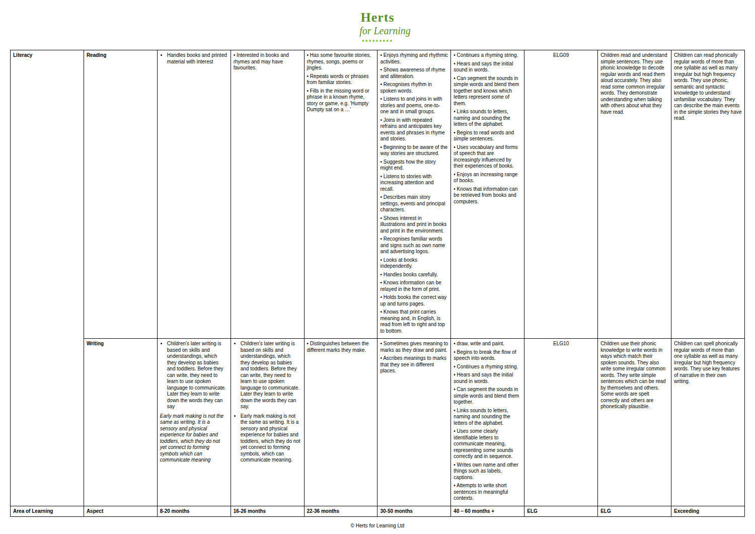Herts
for Learning
•••••••••
| Literacy | Reading | Handles books and printed material with interest | • Interested in books and rhymes and may have favourites. | • Has some favourite stories, rhymes, songs, poems or jingles. • Repeats words or phrases from familiar stories. • Fills in the missing word or phrase in a known rhyme, story or game, e.g. 'Humpty Dumpty sat on a …' | • Enjoys rhyming and rhythmic activities. • Shows awareness of rhyme and alliteration. • Recognises rhythm in spoken words. • Listens to and joins in with stories and poems, one-to-one and in small groups. • Joins in with repeated refrains and anticipates key events and phrases in rhyme and stories. • Beginning to be aware of the way stories are structured. • Suggests how the story might end. • Listens to stories with increasing attention and recall. • Describes main story settings, events and principal characters. • Shows interest in illustrations and print in books and print in the environment. • Recognises familiar words and signs such as own name and advertising logos. • Looks at books independently. • Handles books carefully. • Knows information can be relayed in the form of print. • Holds books the correct way up and turns pages. • Knows that print carries meaning and, in English, is read from left to right and top to bottom. | • Continues a rhyming string. • Hears and says the initial sound in words. • Can segment the sounds in simple words and blend them together and knows which letters represent some of them. • Links sounds to letters, naming and sounding the letters of the alphabet. • Begins to read words and simple sentences. • Uses vocabulary and forms of speech that are increasingly influenced by their experiences of books. • Enjoys an increasing range of books. • Knows that information can be retrieved from books and computers. | ELG09 | Children read and understand simple sentences. They use phonic knowledge to decode regular words and read them aloud accurately. They also read some common irregular words. They demonstrate understanding when talking with others about what they have read. | Children can read phonically regular words of more than one syllable as well as many irregular but high frequency words. They use phonic, semantic and syntactic knowledge to understand unfamiliar vocabulary. They can describe the main events in the simple stories they have read. |
| Writing | Children's later writing is based on skills and understandings, which they develop as babies and toddlers. Before they can write, they need to learn to use spoken language to communicate. Later they learn to write down the words they can say Early mark making is not the same as writing. It is a sensory and physical experience for babies and toddlers, which they do not yet connect to forming symbols which can communicate meaning | Children's later writing is based on skills and understandings, which they develop as babies and toddlers. Before they can write, they need to learn to use spoken language to communicate. Later they learn to write down the words they can say. Early mark making is not the same as writing. It is a sensory and physical experience for babies and toddlers, which they do not yet connect to forming symbols, which can communicate meaning. | • Distinguishes between the different marks they make. | • Sometimes gives meaning to marks as they draw and paint. • Ascribes meanings to marks that they see in different places. | • draw, write and paint. • Begins to break the flow of speech into words. • Continues a rhyming string. • Hears and says the initial sound in words. • Can segment the sounds in simple words and blend them together. • Links sounds to letters, naming and sounding the letters of the alphabet. • Uses some clearly identifiable letters to communicate meaning, representing some sounds correctly and in sequence. • Writes own name and other things such as labels, captions. • Attempts to write short sentences in meaningful contexts. | ELG10 | Children use their phonic knowledge to write words in ways which match their spoken sounds. They also write some irregular common words. They write simple sentences which can be read by themselves and others. Some words are spelt correctly and others are phonetically plausible. | Children can spell phonically regular words of more than one syllable as well as many irregular but high frequency words. They use key features of narrative in their own writing. |
| Area of Learning | Aspect | 8-20 months | 16-26 months | 22-36 months | 30-50 months | 40 – 60 months + | ELG | ELG | Exceeding |
© Herts for Learning Ltd